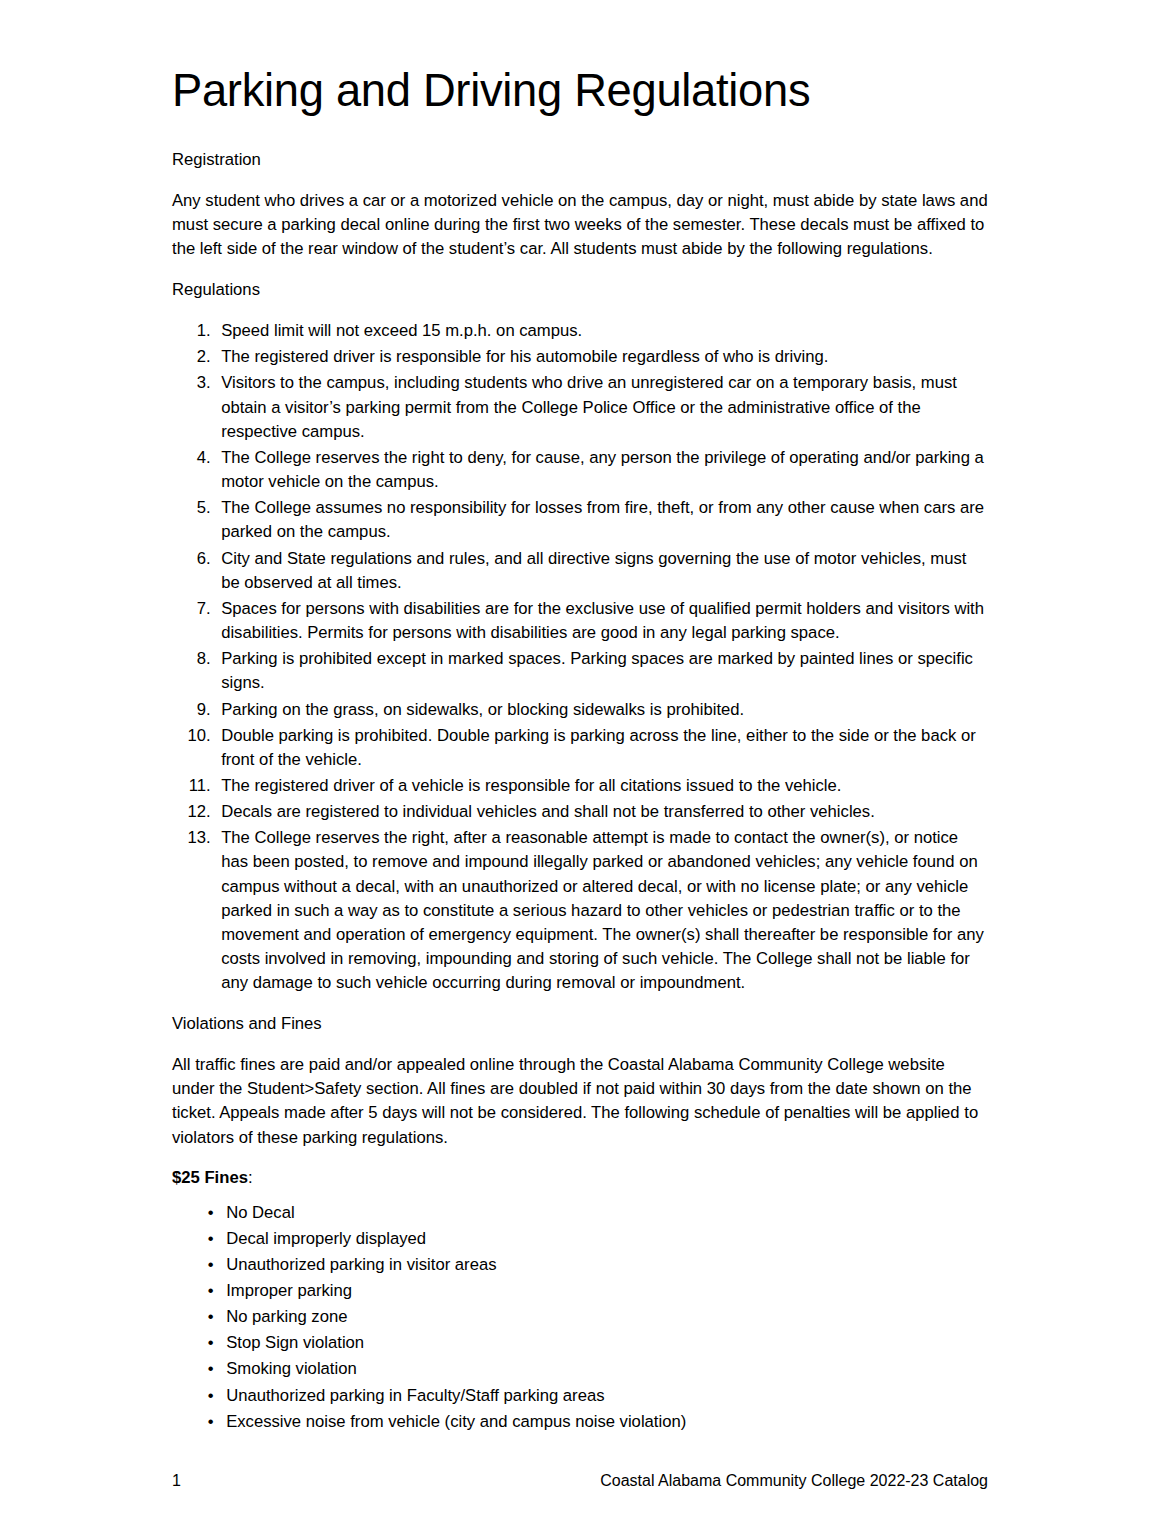Parking and Driving Regulations
Registration
Any student who drives a car or a motorized vehicle on the campus, day or night, must abide by state laws and must secure a parking decal online during the first two weeks of the semester. These decals must be affixed to the left side of the rear window of the student’s car. All students must abide by the following regulations.
Regulations
Speed limit will not exceed 15 m.p.h. on campus.
The registered driver is responsible for his automobile regardless of who is driving.
Visitors to the campus, including students who drive an unregistered car on a temporary basis, must obtain a visitor’s parking permit from the College Police Office or the administrative office of the respective campus.
The College reserves the right to deny, for cause, any person the privilege of operating and/or parking a motor vehicle on the campus.
The College assumes no responsibility for losses from fire, theft, or from any other cause when cars are parked on the campus.
City and State regulations and rules, and all directive signs governing the use of motor vehicles, must be observed at all times.
Spaces for persons with disabilities are for the exclusive use of qualified permit holders and visitors with disabilities. Permits for persons with disabilities are good in any legal parking space.
Parking is prohibited except in marked spaces. Parking spaces are marked by painted lines or specific signs.
Parking on the grass, on sidewalks, or blocking sidewalks is prohibited.
Double parking is prohibited. Double parking is parking across the line, either to the side or the back or front of the vehicle.
The registered driver of a vehicle is responsible for all citations issued to the vehicle.
Decals are registered to individual vehicles and shall not be transferred to other vehicles.
The College reserves the right, after a reasonable attempt is made to contact the owner(s), or notice has been posted, to remove and impound illegally parked or abandoned vehicles; any vehicle found on campus without a decal, with an unauthorized or altered decal, or with no license plate; or any vehicle parked in such a way as to constitute a serious hazard to other vehicles or pedestrian traffic or to the movement and operation of emergency equipment. The owner(s) shall thereafter be responsible for any costs involved in removing, impounding and storing of such vehicle. The College shall not be liable for any damage to such vehicle occurring during removal or impoundment.
Violations and Fines
All traffic fines are paid and/or appealed online through the Coastal Alabama Community College website under the Student>Safety section. All fines are doubled if not paid within 30 days from the date shown on the ticket. Appeals made after 5 days will not be considered. The following schedule of penalties will be applied to violators of these parking regulations.
$25 Fines:
No Decal
Decal improperly displayed
Unauthorized parking in visitor areas
Improper parking
No parking zone
Stop Sign violation
Smoking violation
Unauthorized parking in Faculty/Staff parking areas
Excessive noise from vehicle (city and campus noise violation)
1 Coastal Alabama Community College 2022-23 Catalog